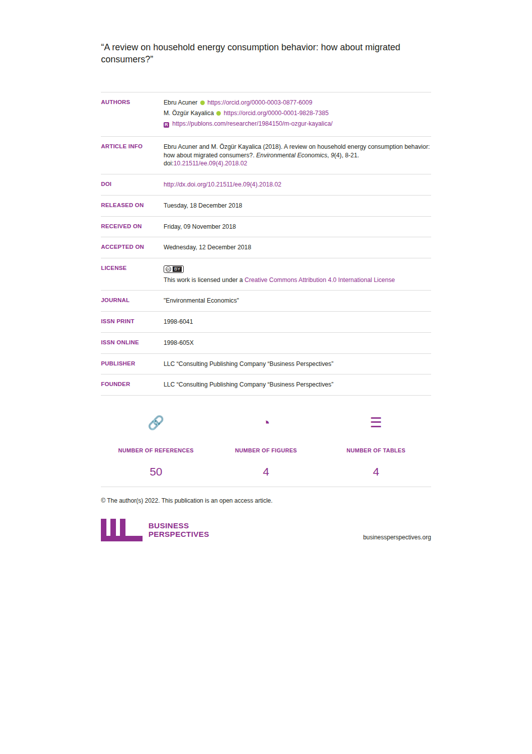“A review on household energy consumption behavior: how about migrated consumers?”
| Authors | Ebru Acuner https://orcid.org/0000-0003-0877-6009 M. Özgür Kayalica https://orcid.org/0000-0001-9828-7385 R https://publons.com/researcher/1984150/m-ozgur-kayalica/ |
| Article info | Ebru Acuner and M. Özgür Kayalica (2018). A review on household energy consumption behavior: how about migrated consumers?. Environmental Economics , 9 (4), 8-21. doi: 10.21511/ee.09(4).2018.02 |
| DOI | http://dx.doi.org/10.21511/ee.09(4).2018.02 |
| Released on | Tuesday, 18 December 2018 |
| Received on | Friday, 09 November 2018 |
| Accepted on | Wednesday, 12 December 2018 |
| License | cc BY This work is licensed under a Creative Commons Attribution 4.0 International License |
| Journal | "Environmental Economics" |
| ISSN print | 1998-6041 |
| ISSN online | 1998-605X |
| Publisher | LLC “Consulting Publishing Company “Business Perspectives” |
| Founder | LLC “Consulting Publishing Company “Business Perspectives” |
| 🔗 | ◔ | ☰ |
| Number of references | Number of figures | Number of tables |
| 50 | 4 | 4 |
© The author(s) 2022. This publication is an open access article.
BUSINESS
PERSPECTIVES
businessperspectives.org